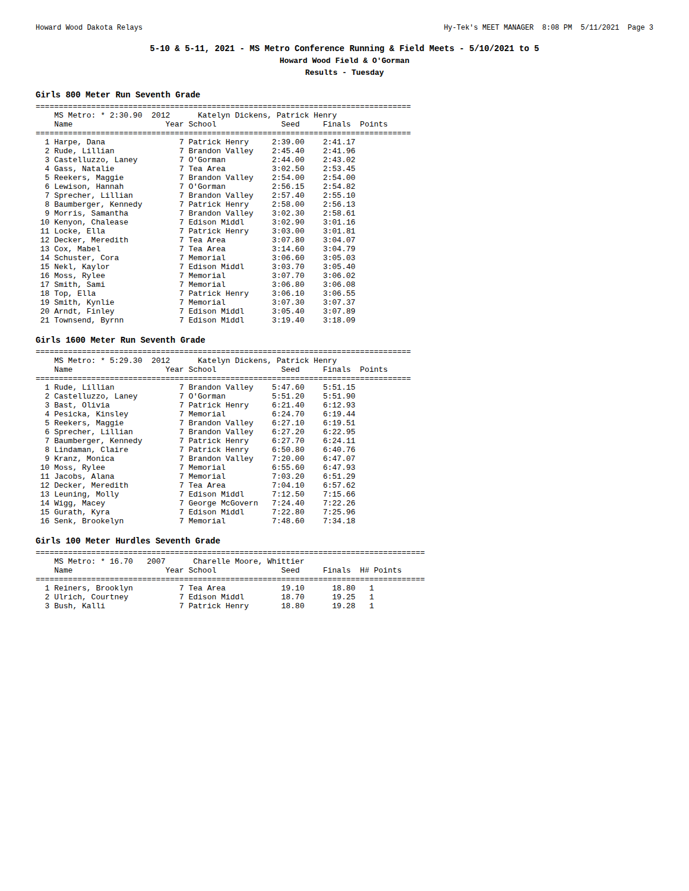Howard Wood Dakota Relays Hy-Tek's MEET MANAGER 8:08 PM 5/11/2021 Page 3
5-10 & 5-11, 2021 - MS Metro Conference Running & Field Meets - 5/10/2021 to 5
Howard Wood Field & O'Gorman
Results - Tuesday
Girls 800 Meter Run Seventh Grade
=================================================================================
    MS Metro: * 2:30.90  2012      Katelyn Dickens, Patrick Henry
    Name                    Year School              Seed     Finals  Points
=================================================================================
  1 Harpe, Dana                7 Patrick Henry     2:39.00    2:41.17
  2 Rude, Lillian              7 Brandon Valley    2:45.40    2:41.96
  3 Castelluzzo, Laney         7 O'Gorman          2:44.00    2:43.02
  4 Gass, Natalie              7 Tea Area          3:02.50    2:53.45
  5 Reekers, Maggie            7 Brandon Valley    2:54.00    2:54.00
  6 Lewison, Hannah            7 O'Gorman          2:56.15    2:54.82
  7 Sprecher, Lillian          7 Brandon Valley    2:57.40    2:55.10
  8 Baumberger, Kennedy        7 Patrick Henry     2:58.00    2:56.13
  9 Morris, Samantha           7 Brandon Valley    3:02.30    2:58.61
 10 Kenyon, Chalease           7 Edison Middl      3:02.90    3:01.16
 11 Locke, Ella                7 Patrick Henry     3:03.00    3:01.81
 12 Decker, Meredith           7 Tea Area          3:07.80    3:04.07
 13 Cox, Mabel                 7 Tea Area          3:14.60    3:04.79
 14 Schuster, Cora             7 Memorial          3:06.60    3:05.03
 15 Nekl, Kaylor               7 Edison Middl      3:03.70    3:05.40
 16 Moss, Rylee                7 Memorial          3:07.70    3:06.02
 17 Smith, Sami                7 Memorial          3:06.80    3:06.08
 18 Top, Ella                  7 Patrick Henry     3:06.10    3:06.55
 19 Smith, Kynlie              7 Memorial          3:07.30    3:07.37
 20 Arndt, Finley              7 Edison Middl      3:05.40    3:07.89
 21 Townsend, Byrnn            7 Edison Middl      3:19.40    3:18.09
Girls 1600 Meter Run Seventh Grade
=================================================================================
    MS Metro: * 5:29.30  2012      Katelyn Dickens, Patrick Henry
    Name                    Year School              Seed     Finals  Points
=================================================================================
  1 Rude, Lillian              7 Brandon Valley    5:47.60    5:51.15
  2 Castelluzzo, Laney         7 O'Gorman          5:51.20    5:51.90
  3 Bast, Olivia               7 Patrick Henry     6:21.40    6:12.93
  4 Pesicka, Kinsley           7 Memorial          6:24.70    6:19.44
  5 Reekers, Maggie            7 Brandon Valley    6:27.10    6:19.51
  6 Sprecher, Lillian          7 Brandon Valley    6:27.20    6:22.95
  7 Baumberger, Kennedy        7 Patrick Henry     6:27.70    6:24.11
  8 Lindaman, Claire           7 Patrick Henry     6:50.80    6:40.76
  9 Kranz, Monica              7 Brandon Valley    7:20.00    6:47.07
 10 Moss, Rylee                7 Memorial          6:55.60    6:47.93
 11 Jacobs, Alana              7 Memorial          7:03.20    6:51.29
 12 Decker, Meredith           7 Tea Area          7:04.10    6:57.62
 13 Leuning, Molly             7 Edison Middl      7:12.50    7:15.66
 14 Wigg, Macey                7 George McGovern   7:24.40    7:22.26
 15 Gurath, Kyra               7 Edison Middl      7:22.80    7:25.96
 16 Senk, Brookelyn            7 Memorial          7:48.60    7:34.18
Girls 100 Meter Hurdles Seventh Grade
====================================================================================
    MS Metro: * 16.70   2007      Charelle Moore, Whittier
    Name                    Year School              Seed     Finals  H# Points
====================================================================================
  1 Reiners, Brooklyn          7 Tea Area            19.10      18.80   1
  2 Ulrich, Courtney           7 Edison Middl        18.70      19.25   1
  3 Bush, Kalli                7 Patrick Henry       18.80      19.28   1